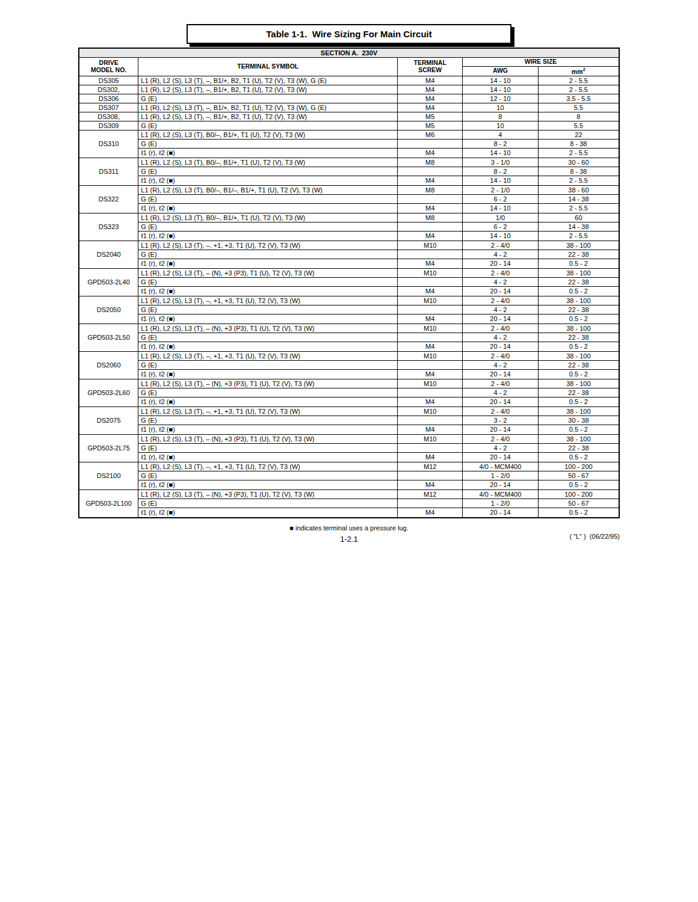Table 1-1. Wire Sizing For Main Circuit
| SECTION A. 230V |
| DRIVE MODEL NO. | TERMINAL SYMBOL | TERMINAL SCREW | WIRE SIZE |
| AWG | mm 2 |
| DS305 | L1 (R), L2 (S), L3 (T), –, B1/+, B2, T1 (U), T2 (V), T3 (W), G (E) | M4 | 14 - 10 | 2 - 5.5 |
| DS302, | L1 (R), L2 (S), L3 (T), –, B1/+, B2, T1 (U), T2 (V), T3 (W) | M4 | 14 - 10 | 2 - 5.5 |
| DS306 | G (E) | M4 | 12 - 10 | 3.5 - 5.5 |
| DS307 | L1 (R), L2 (S), L3 (T), –, B1/+, B2, T1 (U), T2 (V), T3 (W), G (E) | M4 | 10 | 5.5 |
| DS308, | L1 (R), L2 (S), L3 (T), –, B1/+, B2, T1 (U), T2 (V), T3 (W) | M5 | 8 | 8 |
| DS309 | G (E) | M5 | 10 | 5.5 |
| DS310 | L1 (R), L2 (S), L3 (T), B0/–, B1/+, T1 (U), T2 (V), T3 (W) | M6 | 4 | 22 |
| G (E) | | 8 - 2 | 8 - 38 |
| ℓ1 (r), ℓ2 ( ■ ) | M4 | 14 - 10 | 2 - 5.5 |
| DS311 | L1 (R), L2 (S), L3 (T), B0/–, B1/+, T1 (U), T2 (V), T3 (W) | M8 | 3 - 1/0 | 30 - 60 |
| G (E) | | 8 - 2 | 8 - 38 |
| ℓ1 (r), ℓ2 ( ■ ) | M4 | 14 - 10 | 2 - 5.5 |
| DS322 | L1 (R), L2 (S), L3 (T), B0/–, B1/–, B1/+, T1 (U), T2 (V), T3 (W) | M8 | 2 - 1/0 | 38 - 60 |
| G (E) | | 6 - 2 | 14 - 38 |
| ℓ1 (r), ℓ2 ( ■ ) | M4 | 14 - 10 | 2 - 5.5 |
| DS323 | L1 (R), L2 (S), L3 (T), B0/–, B1/+, T1 (U), T2 (V), T3 (W) | M8 | 1/0 | 60 |
| G (E) | | 6 - 2 | 14 - 38 |
| ℓ1 (r), ℓ2 ( ■ ) | M4 | 14 - 10 | 2 - 5.5 |
| DS2040 | L1 (R), L2 (S), L3 (T), –, +1, +3, T1 (U), T2 (V), T3 (W) | M10 | 2 - 4/0 | 38 - 100 |
| G (E) | | 4 - 2 | 22 - 38 |
| ℓ1 (r), ℓ2 ( ■ ) | M4 | 20 - 14 | 0.5 - 2 |
| GPD503-2L40 | L1 (R), L2 (S), L3 (T), – (N), +3 (P3), T1 (U), T2 (V), T3 (W) | M10 | 2 - 4/0 | 38 - 100 |
| G (E) | | 4 - 2 | 22 - 38 |
| ℓ1 (r), ℓ2 ( ■ ) | M4 | 20 - 14 | 0.5 - 2 |
| DS2050 | L1 (R), L2 (S), L3 (T), –, +1, +3, T1 (U), T2 (V), T3 (W) | M10 | 2 - 4/0 | 38 - 100 |
| G (E) | | 4 - 2 | 22 - 38 |
| ℓ1 (r), ℓ2 ( ■ ) | M4 | 20 - 14 | 0.5 - 2 |
| GPD503-2L50 | L1 (R), L2 (S), L3 (T), – (N), +3 (P3), T1 (U), T2 (V), T3 (W) | M10 | 2 - 4/0 | 38 - 100 |
| G (E) | | 4 - 2 | 22 - 38 |
| ℓ1 (r), ℓ2 ( ■ ) | M4 | 20 - 14 | 0.5 - 2 |
| DS2060 | L1 (R), L2 (S), L3 (T), –, +1, +3, T1 (U), T2 (V), T3 (W) | M10 | 2 - 4/0 | 38 - 100 |
| G (E) | | 4 - 2 | 22 - 38 |
| ℓ1 (r), ℓ2 ( ■ ) | M4 | 20 - 14 | 0.5 - 2 |
| GPD503-2L60 | L1 (R), L2 (S), L3 (T), – (N), +3 (P3), T1 (U), T2 (V), T3 (W) | M10 | 2 - 4/0 | 38 - 100 |
| G (E) | | 4 - 2 | 22 - 38 |
| ℓ1 (r), ℓ2 ( ■ ) | M4 | 20 - 14 | 0.5 - 2 |
| DS2075 | L1 (R), L2 (S), L3 (T), –, +1, +3, T1 (U), T2 (V), T3 (W) | M10 | 2 - 4/0 | 38 - 100 |
| G (E) | | 3 - 2 | 30 - 38 |
| ℓ1 (r), ℓ2 ( ■ ) | M4 | 20 - 14 | 0.5 - 2 |
| GPD503-2L75 | L1 (R), L2 (S), L3 (T), – (N), +3 (P3), T1 (U), T2 (V), T3 (W) | M10 | 2 - 4/0 | 38 - 100 |
| G (E) | | 4 - 2 | 22 - 38 |
| ℓ1 (r), ℓ2 ( ■ ) | M4 | 20 - 14 | 0.5 - 2 |
| DS2100 | L1 (R), L2 (S), L3 (T), –, +1, +3, T1 (U), T2 (V), T3 (W) | M12 | 4/0 - MCM400 | 100 - 200 |
| G (E) | | 1 - 2/0 | 50 - 67 |
| ℓ1 (r), ℓ2 ( ■ ) | M4 | 20 - 14 | 0.5 - 2 |
| GPD503-2L100 | L1 (R), L2 (S), L3 (T), – (N), +3 (P3), T1 (U), T2 (V), T3 (W) | M12 | 4/0 - MCM400 | 100 - 200 |
| G (E) | | 1 - 2/0 | 50 - 67 |
| ℓ1 (r), ℓ2 ( ■ ) | M4 | 20 - 14 | 0.5 - 2 |
■ indicates terminal uses a pressure lug.
1-2.1
( "L" ) (06/22/95)